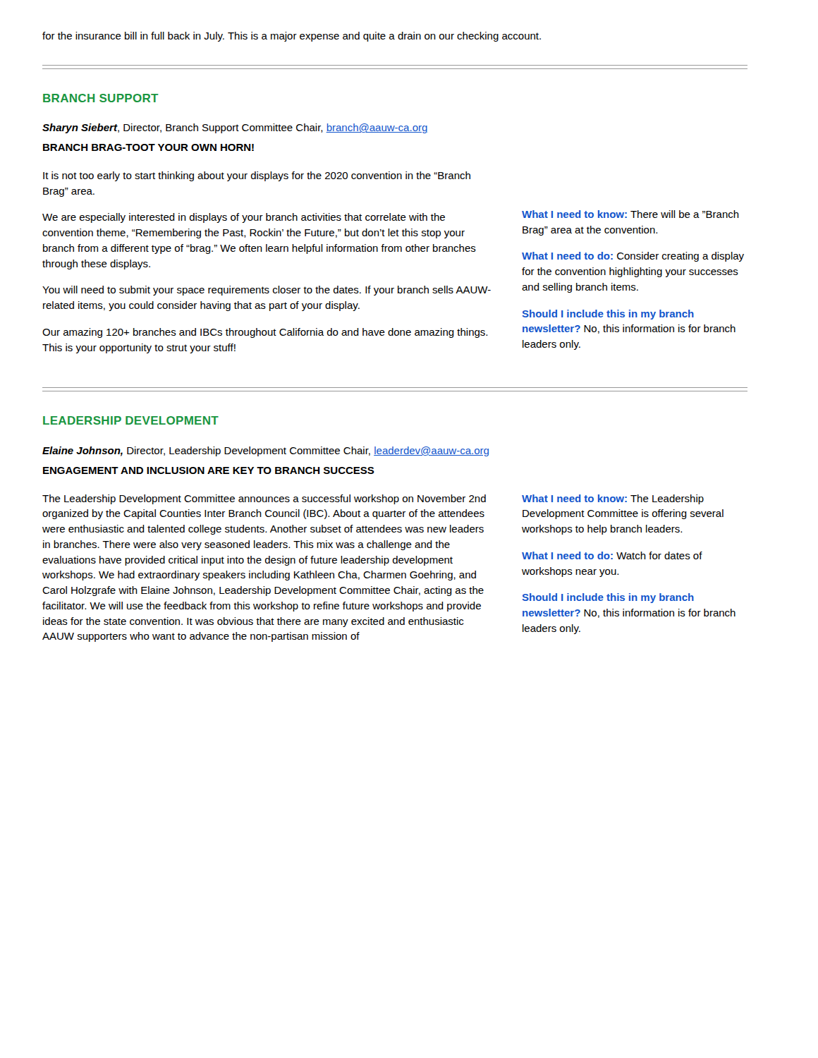for the insurance bill in full back in July. This is a major expense and quite a drain on our checking account.
BRANCH SUPPORT
Sharyn Siebert, Director, Branch Support Committee Chair, branch@aauw-ca.org
Branch Brag-Toot Your Own Horn!
It is not too early to start thinking about your displays for the 2020 convention in the “Branch Brag” area.
We are especially interested in displays of your branch activities that correlate with the convention theme, “Remembering the Past, Rockin’ the Future,” but don’t let this stop your branch from a different type of “brag.” We often learn helpful information from other branches through these displays.
You will need to submit your space requirements closer to the dates. If your branch sells AAUW-related items, you could consider having that as part of your display.
Our amazing 120+ branches and IBCs throughout California do and have done amazing things. This is your opportunity to strut your stuff!
What I need to know: There will be a ”Branch Brag” area at the convention.
What I need to do: Consider creating a display for the convention highlighting your successes and selling branch items.
Should I include this in my branch newsletter? No, this information is for branch leaders only.
LEADERSHIP DEVELOPMENT
Elaine Johnson, Director, Leadership Development Committee Chair, leaderdev@aauw-ca.org
Engagement and Inclusion are Key to Branch Success
The Leadership Development Committee announces a successful workshop on November 2nd organized by the Capital Counties Inter Branch Council (IBC). About a quarter of the attendees were enthusiastic and talented college students. Another subset of attendees was new leaders in branches. There were also very seasoned leaders. This mix was a challenge and the evaluations have provided critical input into the design of future leadership development workshops. We had extraordinary speakers including Kathleen Cha, Charmen Goehring, and Carol Holzgrafe with Elaine Johnson, Leadership Development Committee Chair, acting as the facilitator. We will use the feedback from this workshop to refine future workshops and provide ideas for the state convention. It was obvious that there are many excited and enthusiastic AAUW supporters who want to advance the non-partisan mission of
What I need to know: The Leadership Development Committee is offering several workshops to help branch leaders.
What I need to do: Watch for dates of workshops near you.
Should I include this in my branch newsletter? No, this information is for branch leaders only.